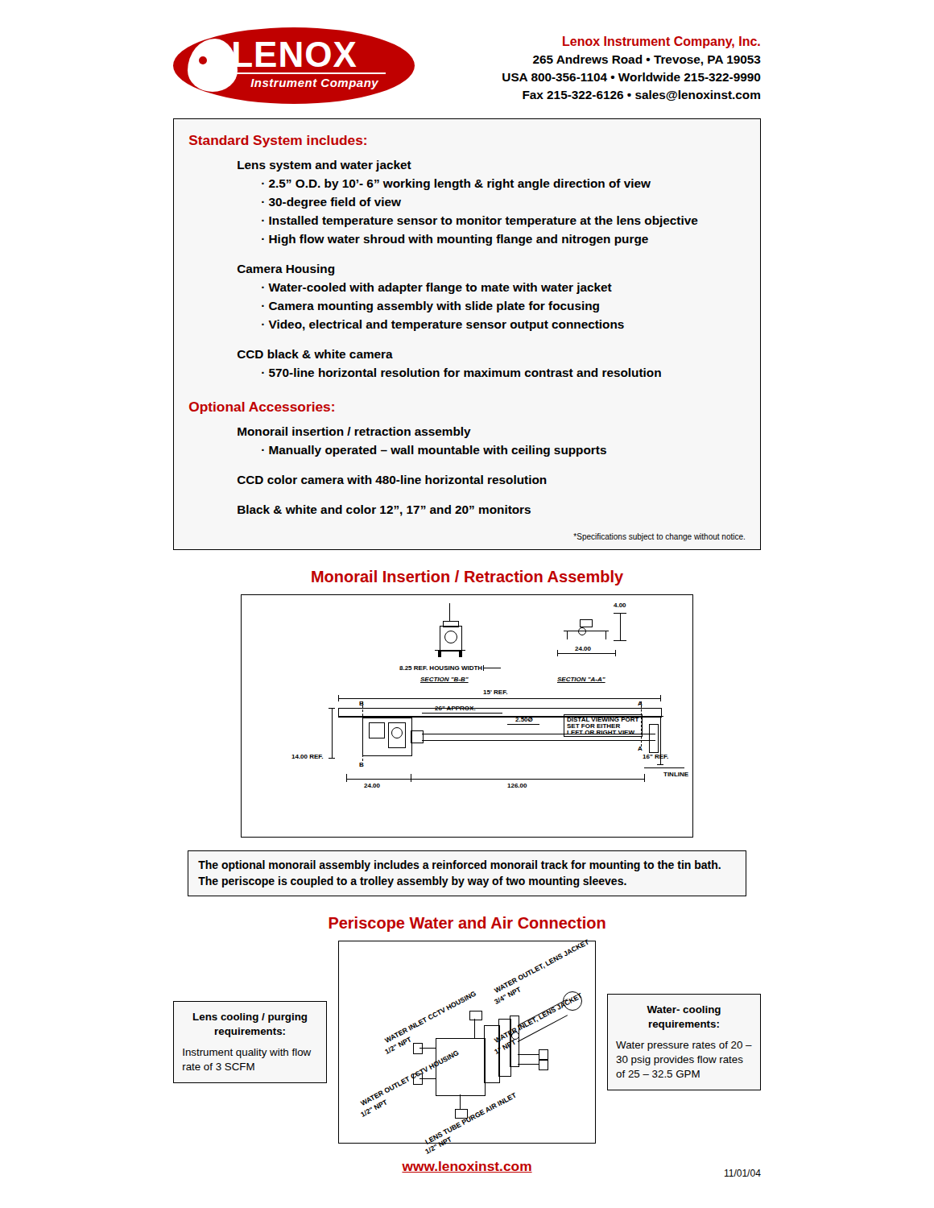LENOX
Instrument Company
Lenox Instrument Company, Inc.
265 Andrews Road • Trevose, PA 19053
USA 800-356-1104 • Worldwide 215-322-9990
Fax 215-322-6126 • sales@lenoxinst.com
Standard System includes:
Lens system and water jacket
· 2.5” O.D. by 10’- 6” working length & right angle direction of view
· 30-degree field of view
· Installed temperature sensor to monitor temperature at the lens objective
· High flow water shroud with mounting flange and nitrogen purge
Camera Housing
· Water-cooled with adapter flange to mate with water jacket
· Camera mounting assembly with slide plate for focusing
· Video, electrical and temperature sensor output connections
CCD black & white camera
· 570-line horizontal resolution for maximum contrast and resolution
Optional Accessories:
Monorail insertion / retraction assembly
· Manually operated – wall mountable with ceiling supports
CCD color camera with 480-line horizontal resolution
Black & white and color 12”, 17” and 20” monitors
*Specifications subject to change without notice.
Monorail Insertion / Retraction Assembly
8.25 REF. HOUSING WIDTH
SECTION "B-B"
4.00
24.00
SECTION "A-A"
15' REF.
26" APPROX.
2.50Ø
DISTAL VIEWING PORT
SET FOR EITHER
LEFT OR RIGHT VIEW
14.00 REF.
24.00
126.00
16" REF.
TINLINE
B
B
A
A
The optional monorail assembly includes a reinforced monorail track for mounting to the tin bath. The periscope is coupled to a trolley assembly by way of two mounting sleeves.
Periscope Water and Air Connection
Lens cooling / purging requirements:
Instrument quality with flow rate of 3 SCFM
WATER INLET CCTV HOUSING
1/2" NPT
WATER OUTLET CCTV HOUSING
1/2" NPT
LENS TUBE PURGE AIR INLET
1/2" NPT
WATER OUTLET, LENS JACKET
3/4" NPT
WATER INLET, LENS JACKET
1" NPT
Water- cooling requirements:
Water pressure rates of 20 – 30 psig provides flow rates of 25 – 32.5 GPM
www.lenoxinst.com
11/01/04